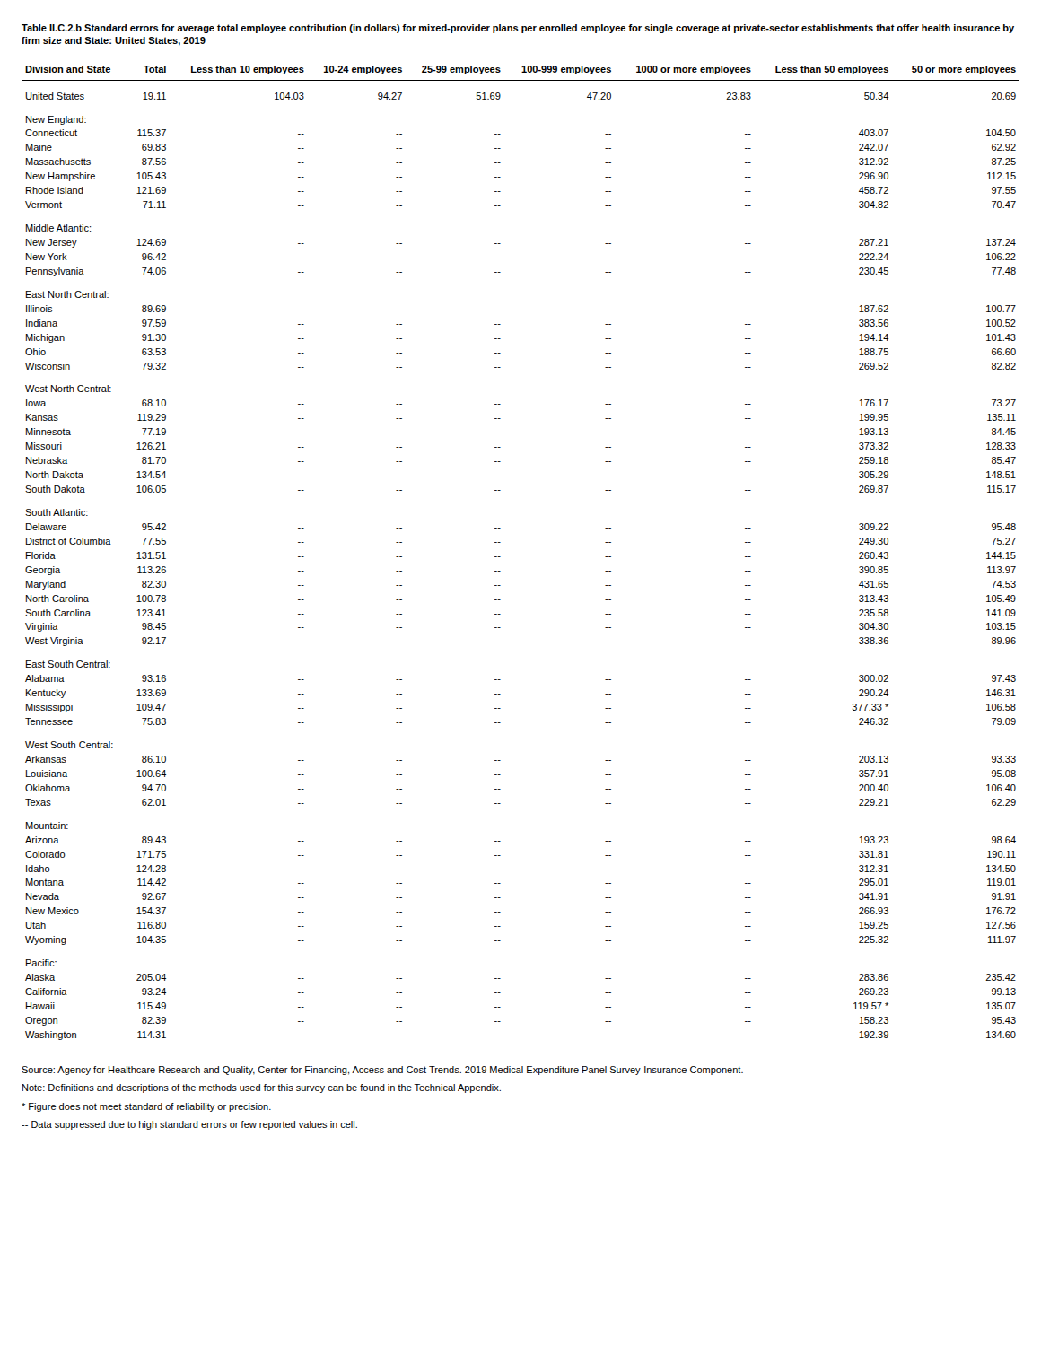Table II.C.2.b Standard errors for average total employee contribution (in dollars) for mixed-provider plans per enrolled employee for single coverage at private-sector establishments that offer health insurance by firm size and State: United States, 2019
| Division and State | Total | Less than 10 employees | 10-24 employees | 25-99 employees | 100-999 employees | 1000 or more employees | Less than 50 employees | 50 or more employees |
| --- | --- | --- | --- | --- | --- | --- | --- | --- |
| United States | 19.11 | 104.03 | 94.27 | 51.69 | 47.20 | 23.83 | 50.34 | 20.69 |
| New England: |
| Connecticut | 115.37 | -- | -- | -- | -- | -- | 403.07 | 104.50 |
| Maine | 69.83 | -- | -- | -- | -- | -- | 242.07 | 62.92 |
| Massachusetts | 87.56 | -- | -- | -- | -- | -- | 312.92 | 87.25 |
| New Hampshire | 105.43 | -- | -- | -- | -- | -- | 296.90 | 112.15 |
| Rhode Island | 121.69 | -- | -- | -- | -- | -- | 458.72 | 97.55 |
| Vermont | 71.11 | -- | -- | -- | -- | -- | 304.82 | 70.47 |
| Middle Atlantic: |
| New Jersey | 124.69 | -- | -- | -- | -- | -- | 287.21 | 137.24 |
| New York | 96.42 | -- | -- | -- | -- | -- | 222.24 | 106.22 |
| Pennsylvania | 74.06 | -- | -- | -- | -- | -- | 230.45 | 77.48 |
| East North Central: |
| Illinois | 89.69 | -- | -- | -- | -- | -- | 187.62 | 100.77 |
| Indiana | 97.59 | -- | -- | -- | -- | -- | 383.56 | 100.52 |
| Michigan | 91.30 | -- | -- | -- | -- | -- | 194.14 | 101.43 |
| Ohio | 63.53 | -- | -- | -- | -- | -- | 188.75 | 66.60 |
| Wisconsin | 79.32 | -- | -- | -- | -- | -- | 269.52 | 82.82 |
| West North Central: |
| Iowa | 68.10 | -- | -- | -- | -- | -- | 176.17 | 73.27 |
| Kansas | 119.29 | -- | -- | -- | -- | -- | 199.95 | 135.11 |
| Minnesota | 77.19 | -- | -- | -- | -- | -- | 193.13 | 84.45 |
| Missouri | 126.21 | -- | -- | -- | -- | -- | 373.32 | 128.33 |
| Nebraska | 81.70 | -- | -- | -- | -- | -- | 259.18 | 85.47 |
| North Dakota | 134.54 | -- | -- | -- | -- | -- | 305.29 | 148.51 |
| South Dakota | 106.05 | -- | -- | -- | -- | -- | 269.87 | 115.17 |
| South Atlantic: |
| Delaware | 95.42 | -- | -- | -- | -- | -- | 309.22 | 95.48 |
| District of Columbia | 77.55 | -- | -- | -- | -- | -- | 249.30 | 75.27 |
| Florida | 131.51 | -- | -- | -- | -- | -- | 260.43 | 144.15 |
| Georgia | 113.26 | -- | -- | -- | -- | -- | 390.85 | 113.97 |
| Maryland | 82.30 | -- | -- | -- | -- | -- | 431.65 | 74.53 |
| North Carolina | 100.78 | -- | -- | -- | -- | -- | 313.43 | 105.49 |
| South Carolina | 123.41 | -- | -- | -- | -- | -- | 235.58 | 141.09 |
| Virginia | 98.45 | -- | -- | -- | -- | -- | 304.30 | 103.15 |
| West Virginia | 92.17 | -- | -- | -- | -- | -- | 338.36 | 89.96 |
| East South Central: |
| Alabama | 93.16 | -- | -- | -- | -- | -- | 300.02 | 97.43 |
| Kentucky | 133.69 | -- | -- | -- | -- | -- | 290.24 | 146.31 |
| Mississippi | 109.47 | -- | -- | -- | -- | -- | 377.33 * | 106.58 |
| Tennessee | 75.83 | -- | -- | -- | -- | -- | 246.32 | 79.09 |
| West South Central: |
| Arkansas | 86.10 | -- | -- | -- | -- | -- | 203.13 | 93.33 |
| Louisiana | 100.64 | -- | -- | -- | -- | -- | 357.91 | 95.08 |
| Oklahoma | 94.70 | -- | -- | -- | -- | -- | 200.40 | 106.40 |
| Texas | 62.01 | -- | -- | -- | -- | -- | 229.21 | 62.29 |
| Mountain: |
| Arizona | 89.43 | -- | -- | -- | -- | -- | 193.23 | 98.64 |
| Colorado | 171.75 | -- | -- | -- | -- | -- | 331.81 | 190.11 |
| Idaho | 124.28 | -- | -- | -- | -- | -- | 312.31 | 134.50 |
| Montana | 114.42 | -- | -- | -- | -- | -- | 295.01 | 119.01 |
| Nevada | 92.67 | -- | -- | -- | -- | -- | 341.91 | 91.91 |
| New Mexico | 154.37 | -- | -- | -- | -- | -- | 266.93 | 176.72 |
| Utah | 116.80 | -- | -- | -- | -- | -- | 159.25 | 127.56 |
| Wyoming | 104.35 | -- | -- | -- | -- | -- | 225.32 | 111.97 |
| Pacific: |
| Alaska | 205.04 | -- | -- | -- | -- | -- | 283.86 | 235.42 |
| California | 93.24 | -- | -- | -- | -- | -- | 269.23 | 99.13 |
| Hawaii | 115.49 | -- | -- | -- | -- | -- | 119.57 * | 135.07 |
| Oregon | 82.39 | -- | -- | -- | -- | -- | 158.23 | 95.43 |
| Washington | 114.31 | -- | -- | -- | -- | -- | 192.39 | 134.60 |
Source: Agency for Healthcare Research and Quality, Center for Financing, Access and Cost Trends. 2019 Medical Expenditure Panel Survey-Insurance Component.
Note: Definitions and descriptions of the methods used for this survey can be found in the Technical Appendix.
* Figure does not meet standard of reliability or precision.
-- Data suppressed due to high standard errors or few reported values in cell.